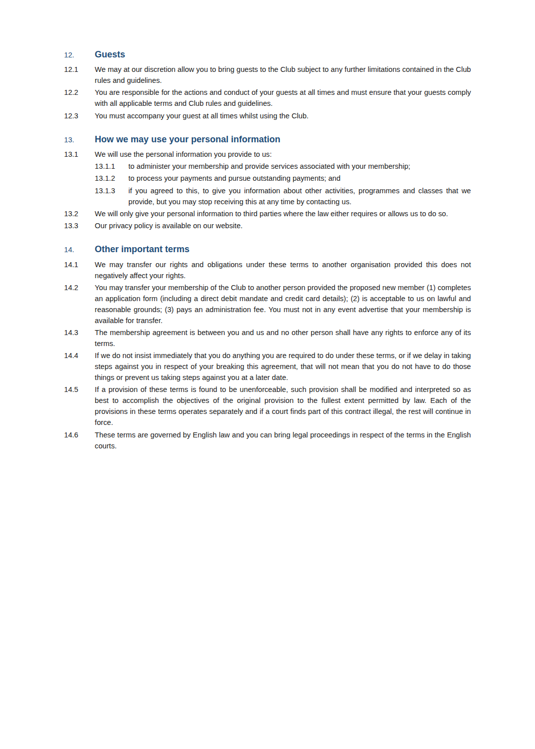12.
Guests
12.1 We may at our discretion allow you to bring guests to the Club subject to any further limitations contained in the Club rules and guidelines.
12.2 You are responsible for the actions and conduct of your guests at all times and must ensure that your guests comply with all applicable terms and Club rules and guidelines.
12.3 You must accompany your guest at all times whilst using the Club.
13.
How we may use your personal information
13.1 We will use the personal information you provide to us:
13.1.1 to administer your membership and provide services associated with your membership;
13.1.2 to process your payments and pursue outstanding payments; and
13.1.3 if you agreed to this, to give you information about other activities, programmes and classes that we provide, but you may stop receiving this at any time by contacting us.
13.2 We will only give your personal information to third parties where the law either requires or allows us to do so.
13.3 Our privacy policy is available on our website.
14.
Other important terms
14.1 We may transfer our rights and obligations under these terms to another organisation provided this does not negatively affect your rights.
14.2 You may transfer your membership of the Club to another person provided the proposed new member (1) completes an application form (including a direct debit mandate and credit card details); (2) is acceptable to us on lawful and reasonable grounds; (3) pays an administration fee. You must not in any event advertise that your membership is available for transfer.
14.3 The membership agreement is between you and us and no other person shall have any rights to enforce any of its terms.
14.4 If we do not insist immediately that you do anything you are required to do under these terms, or if we delay in taking steps against you in respect of your breaking this agreement, that will not mean that you do not have to do those things or prevent us taking steps against you at a later date.
14.5 If a provision of these terms is found to be unenforceable, such provision shall be modified and interpreted so as best to accomplish the objectives of the original provision to the fullest extent permitted by law. Each of the provisions in these terms operates separately and if a court finds part of this contract illegal, the rest will continue in force.
14.6 These terms are governed by English law and you can bring legal proceedings in respect of the terms in the English courts.